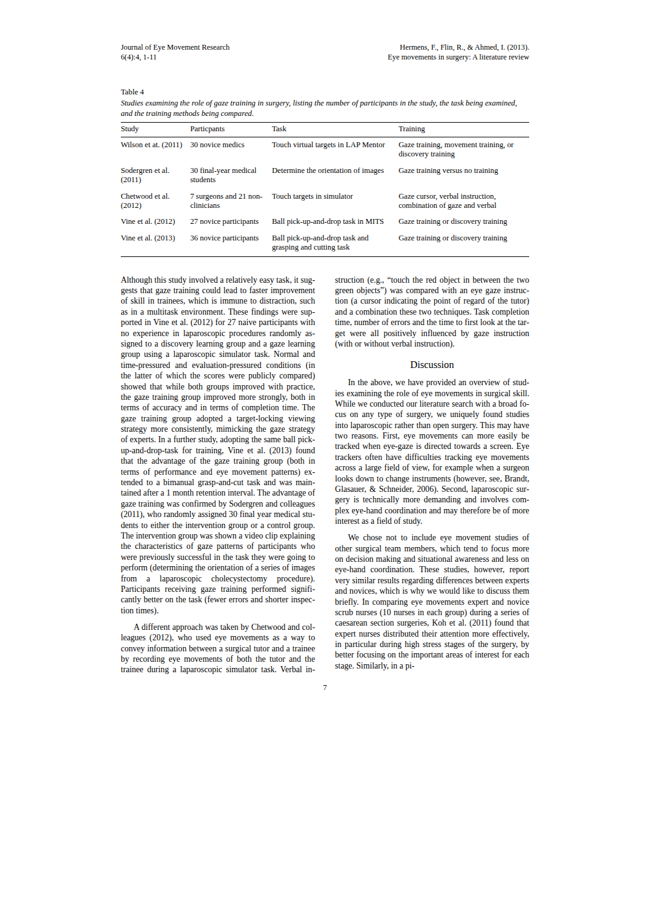Journal of Eye Movement Research
6(4):4, 1-11
Hermens, F., Flin, R., & Ahmed, I. (2013).
Eye movements in surgery: A literature review
Table 4
Studies examining the role of gaze training in surgery, listing the number of participants in the study, the task being examined, and the training methods being compared.
| Study | Particpants | Task | Training |
| --- | --- | --- | --- |
| Wilson et at. (2011) | 30 novice medics | Touch virtual targets in LAP Mentor | Gaze training, movement training, or discovery training |
| Sodergren et al. (2011) | 30 final-year medical students | Determine the orientation of images | Gaze training versus no training |
| Chetwood et al. (2012) | 7 surgeons and 21 non-clinicians | Touch targets in simulator | Gaze cursor, verbal instruction, combination of gaze and verbal |
| Vine et al. (2012) | 27 novice participants | Ball pick-up-and-drop task in MITS | Gaze training or discovery training |
| Vine et al. (2013) | 36 novice participants | Ball pick-up-and-drop task and grasping and cutting task | Gaze training or discovery training |
Although this study involved a relatively easy task, it suggests that gaze training could lead to faster improvement of skill in trainees, which is immune to distraction, such as in a multitask environment. These findings were supported in Vine et al. (2012) for 27 naive participants with no experience in laparoscopic procedures randomly assigned to a discovery learning group and a gaze learning group using a laparoscopic simulator task. Normal and time-pressured and evaluation-pressured conditions (in the latter of which the scores were publicly compared) showed that while both groups improved with practice, the gaze training group improved more strongly, both in terms of accuracy and in terms of completion time. The gaze training group adopted a target-locking viewing strategy more consistently, mimicking the gaze strategy of experts. In a further study, adopting the same ball pick-up-and-drop-task for training, Vine et al. (2013) found that the advantage of the gaze training group (both in terms of performance and eye movement patterns) extended to a bimanual grasp-and-cut task and was maintained after a 1 month retention interval. The advantage of gaze training was confirmed by Sodergren and colleagues (2011), who randomly assigned 30 final year medical students to either the intervention group or a control group. The intervention group was shown a video clip explaining the characteristics of gaze patterns of participants who were previously successful in the task they were going to perform (determining the orientation of a series of images from a laparoscopic cholecystectomy procedure). Participants receiving gaze training performed significantly better on the task (fewer errors and shorter inspection times).
A different approach was taken by Chetwood and colleagues (2012), who used eye movements as a way to convey information between a surgical tutor and a trainee by recording eye movements of both the tutor and the trainee during a laparoscopic simulator task. Verbal instruction (e.g., “touch the red object in between the two green objects”) was compared with an eye gaze instruction (a cursor indicating the point of regard of the tutor) and a combination these two techniques. Task completion time, number of errors and the time to first look at the target were all positively influenced by gaze instruction (with or without verbal instruction).
Discussion
In the above, we have provided an overview of studies examining the role of eye movements in surgical skill. While we conducted our literature search with a broad focus on any type of surgery, we uniquely found studies into laparoscopic rather than open surgery. This may have two reasons. First, eye movements can more easily be tracked when eye-gaze is directed towards a screen. Eye trackers often have difficulties tracking eye movements across a large field of view, for example when a surgeon looks down to change instruments (however, see, Brandt, Glasauer, & Schneider, 2006). Second, laparoscopic surgery is technically more demanding and involves complex eye-hand coordination and may therefore be of more interest as a field of study.
We chose not to include eye movement studies of other surgical team members, which tend to focus more on decision making and situational awareness and less on eye-hand coordination. These studies, however, report very similar results regarding differences between experts and novices, which is why we would like to discuss them briefly. In comparing eye movements expert and novice scrub nurses (10 nurses in each group) during a series of caesarean section surgeries, Koh et al. (2011) found that expert nurses distributed their attention more effectively, in particular during high stress stages of the surgery, by better focusing on the important areas of interest for each stage. Similarly, in a pi-
7